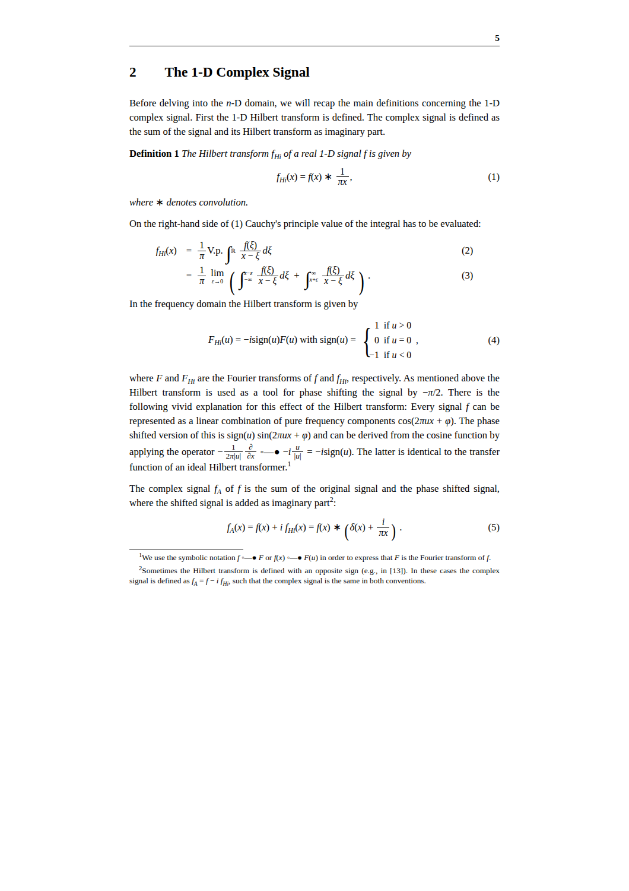5
2 The 1-D Complex Signal
Before delving into the n-D domain, we will recap the main definitions concerning the 1-D complex signal. First the 1-D Hilbert transform is defined. The complex signal is defined as the sum of the signal and its Hilbert transform as imaginary part.
Definition 1 The Hilbert transform fHi of a real 1-D signal f is given by
fHi(x) = f(x) ∗ 1 πx, (1)
where ∗ denotes convolution.
On the right-hand side of (1) Cauchy's principle value of the integral has to be evaluated:
fHi(x)
=
1 π V.p. ∫ℝ f(ξ) x − ξ dξ
(2)
=
1 π lim ε→0 ( ∫x−ε−∞ f(ξ) x − ξ dξ + ∫∞x+ε f(ξ) x − ξ dξ ) .
(3)
In the frequency domain the Hilbert transform is given by
FHi(u) = −isign(u)F(u) with sign(u) = {
| 1 | if u > 0 |
| 0 | if u = 0 , |
| −1 | if u < 0 |
(4)
where F and FHi are the Fourier transforms of f and fHi, respectively. As mentioned above the Hilbert transform is used as a tool for phase shifting the signal by −π/2. There is the following vivid explanation for this effect of the Hilbert transform: Every signal f can be represented as a linear combination of pure frequency components cos(2πux + φ). The phase shifted version of this is sign(u) sin(2πux + φ) and can be derived from the cosine function by applying the operator −12π|u|∂∂x ◦—● −iu|u| = −isign(u). The latter is identical to the transfer function of an ideal Hilbert transformer.1
The complex signal fA of f is the sum of the original signal and the phase shifted signal, where the shifted signal is added as imaginary part2:
fA(x) = f(x) + i fHi(x) = f(x) ∗ (δ(x) + iπx) . (5)
1We use the symbolic notation f ◦—● F or f(x) ◦—● F(u) in order to express that F is the Fourier transform of f.
2Sometimes the Hilbert transform is defined with an opposite sign (e.g., in [13]). In these cases the complex signal is defined as fA = f − i fHi, such that the complex signal is the same in both conventions.